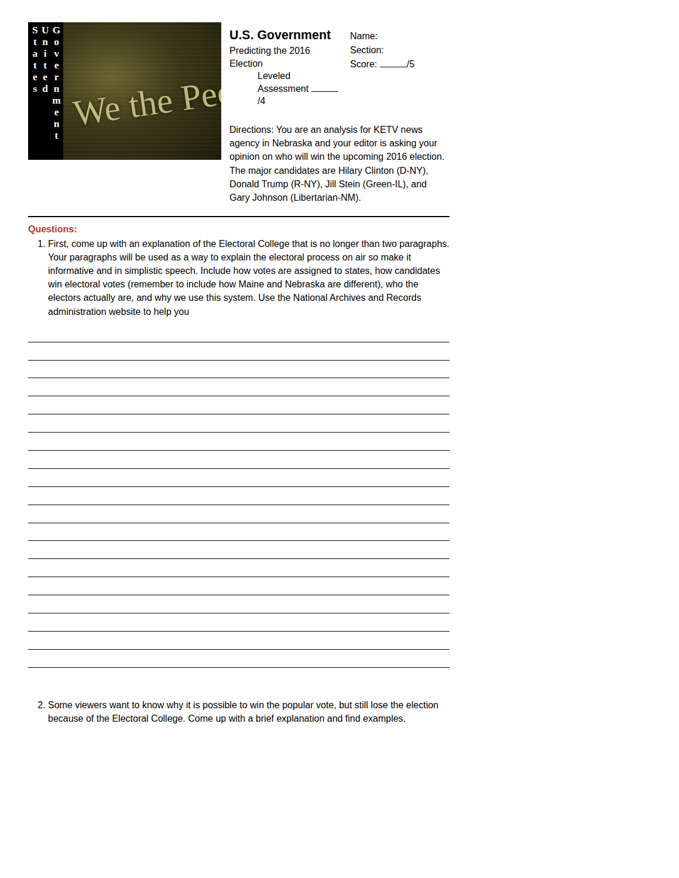United States
Government
We the People
U.S. Government
Predicting the 2016 Election
Leveled Assessment /4
Name:
Section:
Score: /5
Directions: You are an analysis for KETV news agency in Nebraska and your editor is asking your opinion on who will win the upcoming 2016 election. The major candidates are Hilary Clinton (D-NY), Donald Trump (R-NY), Jill Stein (Green-IL), and Gary Johnson (Libertarian-NM).
Questions:
First, come up with an explanation of the Electoral College that is no longer than two paragraphs. Your paragraphs will be used as a way to explain the electoral process on air so make it informative and in simplistic speech. Include how votes are assigned to states, how candidates win electoral votes (remember to include how Maine and Nebraska are different), who the electors actually are, and why we use this system. Use the National Archives and Records administration website to help you
Some viewers want to know why it is possible to win the popular vote, but still lose the election because of the Electoral College. Come up with a brief explanation and find examples.